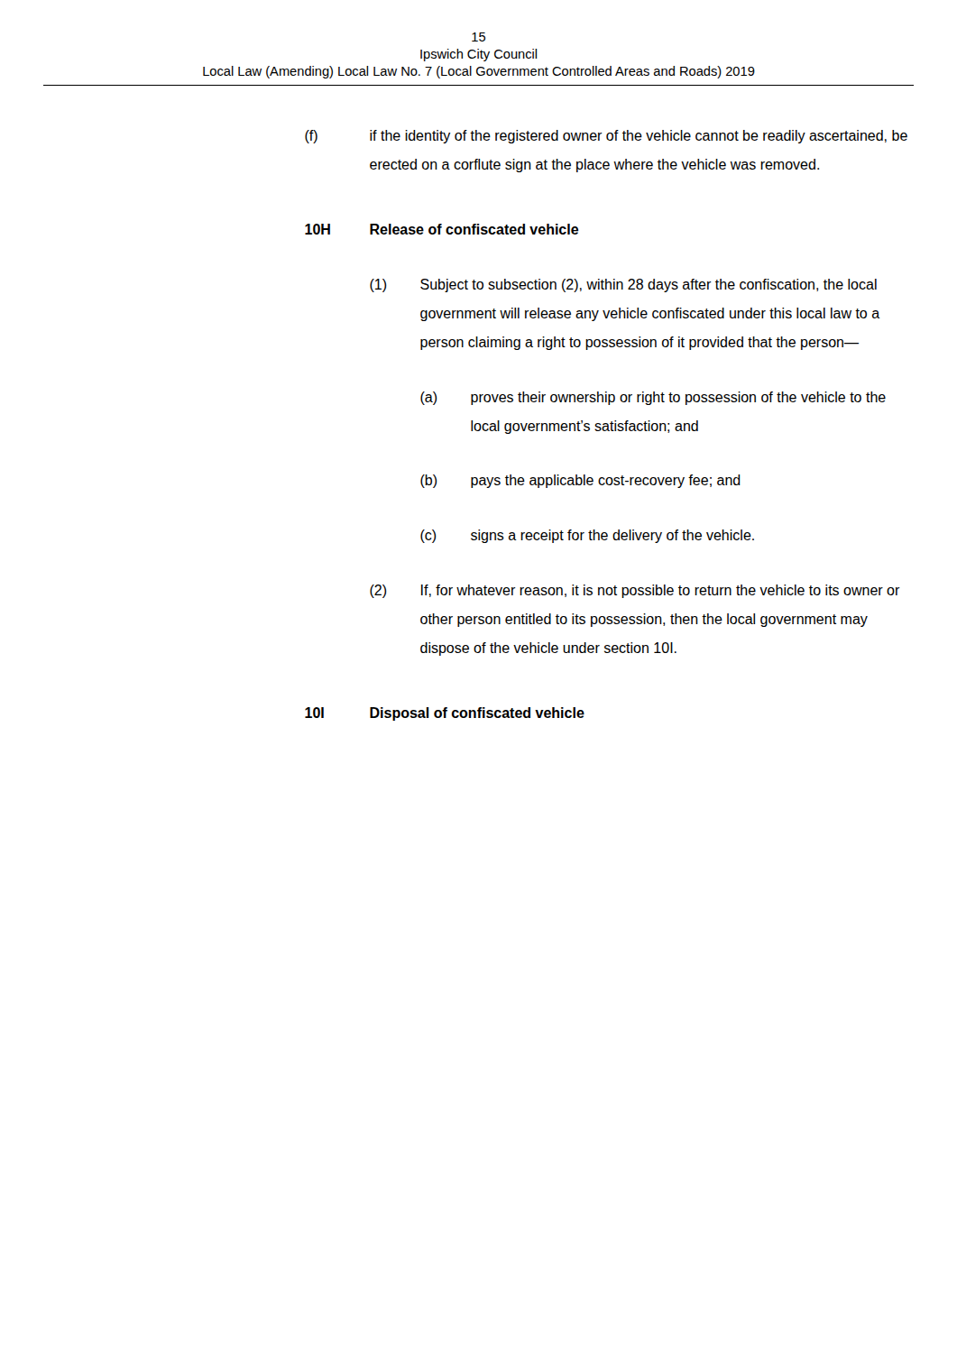15
Ipswich City Council
Local Law (Amending) Local Law No. 7 (Local Government Controlled Areas and Roads) 2019
(f)
if the identity of the registered owner of the vehicle cannot be readily ascertained, be erected on a corflute sign at the place where the vehicle was removed.
10H
Release of confiscated vehicle
(1)
Subject to subsection (2), within 28 days after the confiscation, the local government will release any vehicle confiscated under this local law to a person claiming a right to possession of it provided that the person—
(a)
proves their ownership or right to possession of the vehicle to the local government’s satisfaction; and
(b)
pays the applicable cost-recovery fee; and
(c)
signs a receipt for the delivery of the vehicle.
(2)
If, for whatever reason, it is not possible to return the vehicle to its owner or other person entitled to its possession, then the local government may dispose of the vehicle under section 10I.
10I
Disposal of confiscated vehicle